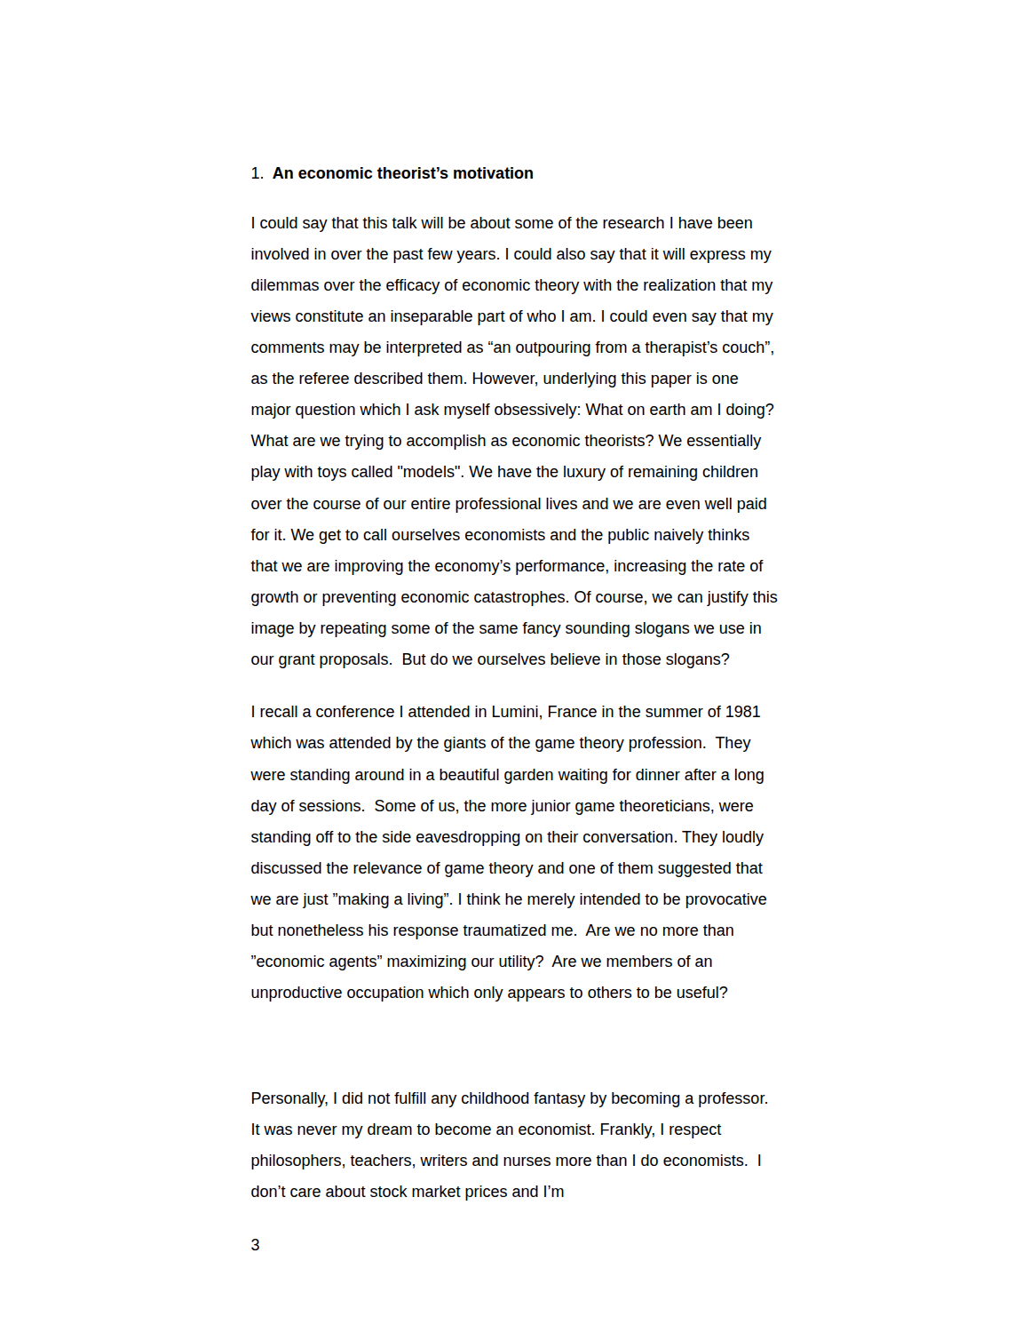1. An economic theorist’s motivation
I could say that this talk will be about some of the research I have been involved in over the past few years. I could also say that it will express my dilemmas over the efficacy of economic theory with the realization that my views constitute an inseparable part of who I am. I could even say that my comments may be interpreted as “an outpouring from a therapist’s couch”, as the referee described them. However, underlying this paper is one major question which I ask myself obsessively: What on earth am I doing? What are we trying to accomplish as economic theorists? We essentially play with toys called "models". We have the luxury of remaining children over the course of our entire professional lives and we are even well paid for it. We get to call ourselves economists and the public naively thinks that we are improving the economy’s performance, increasing the rate of growth or preventing economic catastrophes. Of course, we can justify this image by repeating some of the same fancy sounding slogans we use in our grant proposals. But do we ourselves believe in those slogans?
I recall a conference I attended in Lumini, France in the summer of 1981 which was attended by the giants of the game theory profession. They were standing around in a beautiful garden waiting for dinner after a long day of sessions. Some of us, the more junior game theoreticians, were standing off to the side eavesdropping on their conversation. They loudly discussed the relevance of game theory and one of them suggested that we are just ”making a living”. I think he merely intended to be provocative but nonetheless his response traumatized me. Are we no more than ”economic agents” maximizing our utility? Are we members of an unproductive occupation which only appears to others to be useful?
Personally, I did not fulfill any childhood fantasy by becoming a professor. It was never my dream to become an economist. Frankly, I respect philosophers, teachers, writers and nurses more than I do economists. I don’t care about stock market prices and I’m
3